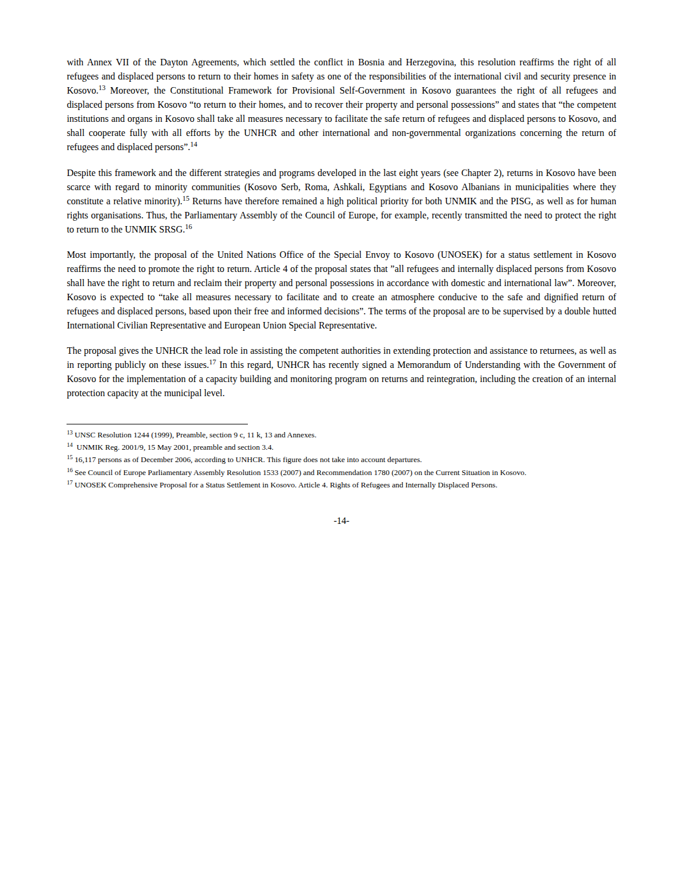with Annex VII of the Dayton Agreements, which settled the conflict in Bosnia and Herzegovina, this resolution reaffirms the right of all refugees and displaced persons to return to their homes in safety as one of the responsibilities of the international civil and security presence in Kosovo.13 Moreover, the Constitutional Framework for Provisional Self-Government in Kosovo guarantees the right of all refugees and displaced persons from Kosovo “to return to their homes, and to recover their property and personal possessions” and states that “the competent institutions and organs in Kosovo shall take all measures necessary to facilitate the safe return of refugees and displaced persons to Kosovo, and shall cooperate fully with all efforts by the UNHCR and other international and non-governmental organizations concerning the return of refugees and displaced persons”.14
Despite this framework and the different strategies and programs developed in the last eight years (see Chapter 2), returns in Kosovo have been scarce with regard to minority communities (Kosovo Serb, Roma, Ashkali, Egyptians and Kosovo Albanians in municipalities where they constitute a relative minority).15 Returns have therefore remained a high political priority for both UNMIK and the PISG, as well as for human rights organisations. Thus, the Parliamentary Assembly of the Council of Europe, for example, recently transmitted the need to protect the right to return to the UNMIK SRSG.16
Most importantly, the proposal of the United Nations Office of the Special Envoy to Kosovo (UNOSEK) for a status settlement in Kosovo reaffirms the need to promote the right to return. Article 4 of the proposal states that ”all refugees and internally displaced persons from Kosovo shall have the right to return and reclaim their property and personal possessions in accordance with domestic and international law”. Moreover, Kosovo is expected to “take all measures necessary to facilitate and to create an atmosphere conducive to the safe and dignified return of refugees and displaced persons, based upon their free and informed decisions”. The terms of the proposal are to be supervised by a double hutted International Civilian Representative and European Union Special Representative.
The proposal gives the UNHCR the lead role in assisting the competent authorities in extending protection and assistance to returnees, as well as in reporting publicly on these issues.17 In this regard, UNHCR has recently signed a Memorandum of Understanding with the Government of Kosovo for the implementation of a capacity building and monitoring program on returns and reintegration, including the creation of an internal protection capacity at the municipal level.
13 UNSC Resolution 1244 (1999), Preamble, section 9 c, 11 k, 13 and Annexes.
14 UNMIK Reg. 2001/9, 15 May 2001, preamble and section 3.4.
15 16,117 persons as of December 2006, according to UNHCR. This figure does not take into account departures.
16 See Council of Europe Parliamentary Assembly Resolution 1533 (2007) and Recommendation 1780 (2007) on the Current Situation in Kosovo.
17 UNOSEK Comprehensive Proposal for a Status Settlement in Kosovo. Article 4. Rights of Refugees and Internally Displaced Persons.
-14-